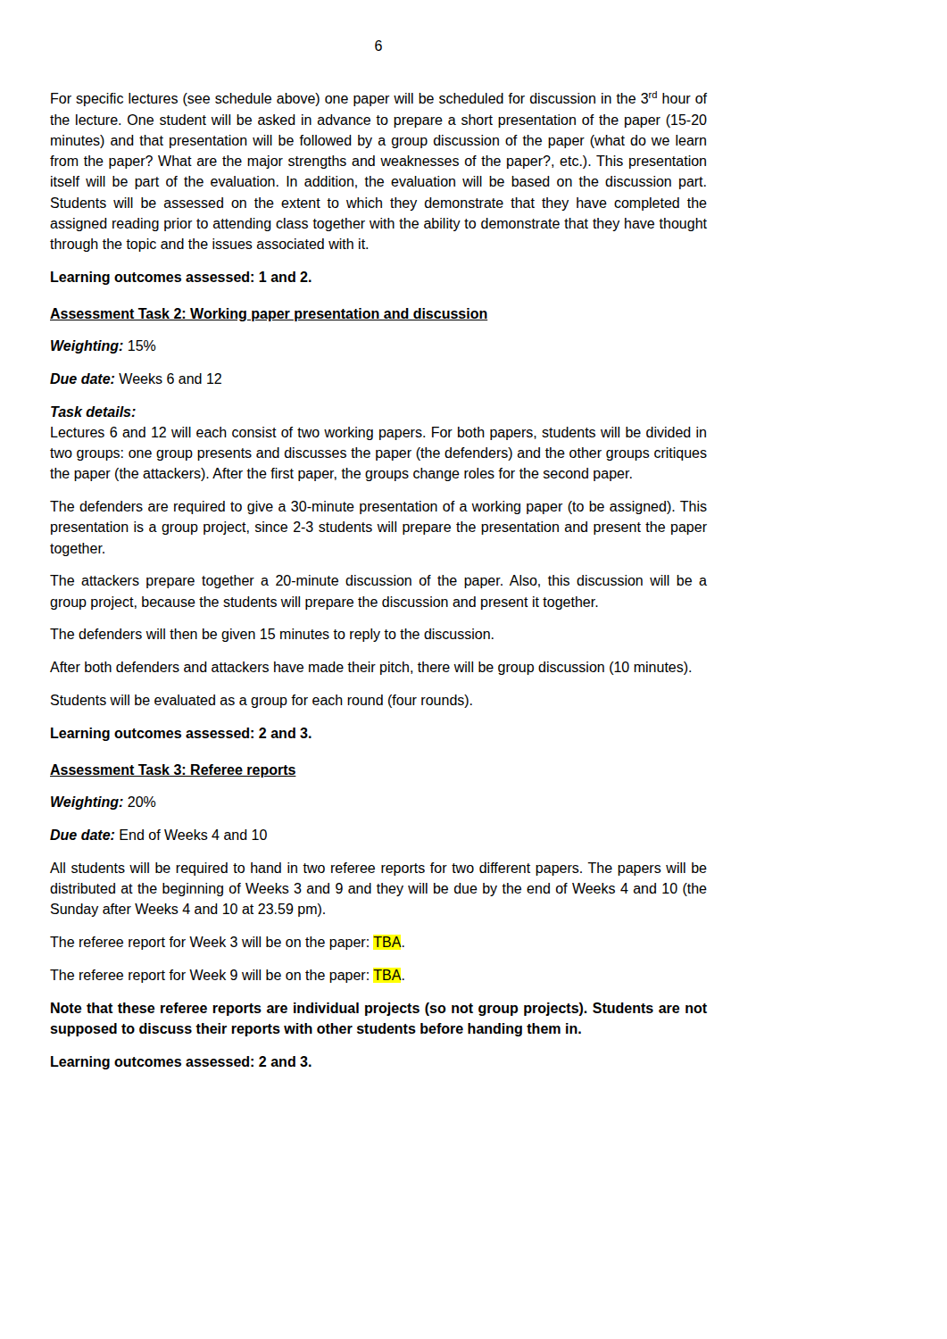6
For specific lectures (see schedule above) one paper will be scheduled for discussion in the 3rd hour of the lecture. One student will be asked in advance to prepare a short presentation of the paper (15-20 minutes) and that presentation will be followed by a group discussion of the paper (what do we learn from the paper? What are the major strengths and weaknesses of the paper?, etc.). This presentation itself will be part of the evaluation. In addition, the evaluation will be based on the discussion part. Students will be assessed on the extent to which they demonstrate that they have completed the assigned reading prior to attending class together with the ability to demonstrate that they have thought through the topic and the issues associated with it.
Learning outcomes assessed: 1 and 2.
Assessment Task 2: Working paper presentation and discussion
Weighting: 15%
Due date: Weeks 6 and 12
Task details:
Lectures 6 and 12 will each consist of two working papers. For both papers, students will be divided in two groups: one group presents and discusses the paper (the defenders) and the other groups critiques the paper (the attackers). After the first paper, the groups change roles for the second paper.
The defenders are required to give a 30-minute presentation of a working paper (to be assigned). This presentation is a group project, since 2-3 students will prepare the presentation and present the paper together.
The attackers prepare together a 20-minute discussion of the paper. Also, this discussion will be a group project, because the students will prepare the discussion and present it together.
The defenders will then be given 15 minutes to reply to the discussion.
After both defenders and attackers have made their pitch, there will be group discussion (10 minutes).
Students will be evaluated as a group for each round (four rounds).
Learning outcomes assessed: 2 and 3.
Assessment Task 3: Referee reports
Weighting: 20%
Due date: End of Weeks 4 and 10
All students will be required to hand in two referee reports for two different papers. The papers will be distributed at the beginning of Weeks 3 and 9 and they will be due by the end of Weeks 4 and 10 (the Sunday after Weeks 4 and 10 at 23.59 pm).
The referee report for Week 3 will be on the paper: TBA.
The referee report for Week 9 will be on the paper: TBA.
Note that these referee reports are individual projects (so not group projects). Students are not supposed to discuss their reports with other students before handing them in.
Learning outcomes assessed: 2 and 3.